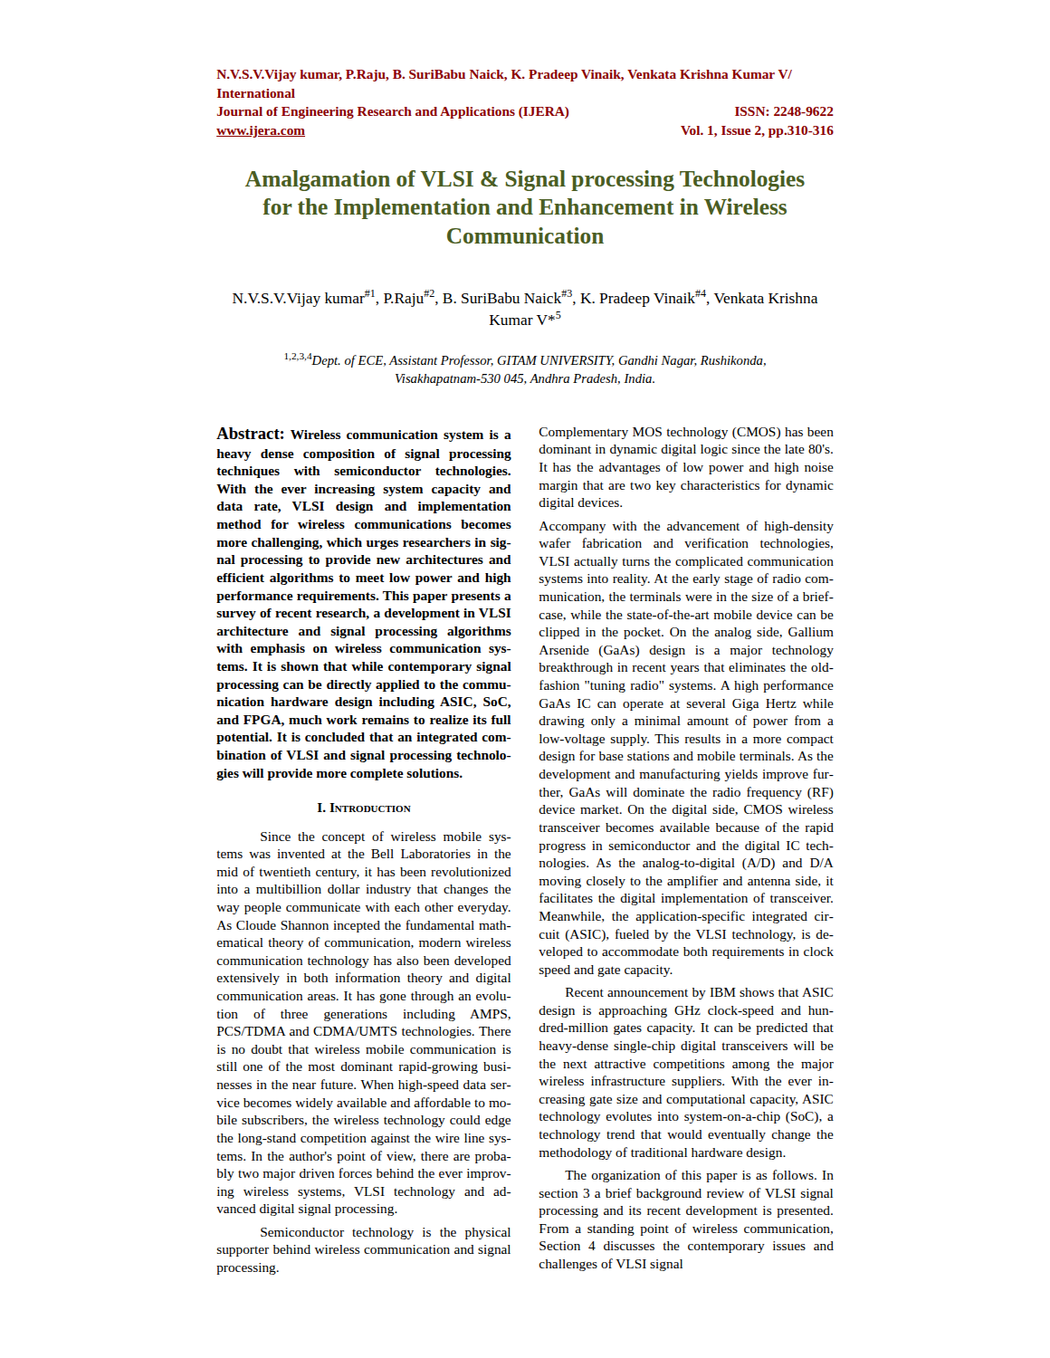N.V.S.V.Vijay kumar, P.Raju, B. SuriBabu Naick, K. Pradeep Vinaik, Venkata Krishna Kumar V/ International Journal of Engineering Research and Applications (IJERA) ISSN: 2248-9622 www.ijera.com Vol. 1, Issue 2, pp.310-316
Amalgamation of VLSI & Signal processing Technologies for the Implementation and Enhancement in Wireless Communication
N.V.S.V.Vijay kumar#1, P.Raju#2, B. SuriBabu Naick#3, K. Pradeep Vinaik#4, Venkata Krishna Kumar V*5
1,2,3,4Dept. of ECE, Assistant Professor, GITAM UNIVERSITY, Gandhi Nagar, Rushikonda, Visakhapatnam-530 045, Andhra Pradesh, India.
Abstract: Wireless communication system is a heavy dense composition of signal processing techniques with semiconductor technologies. With the ever increasing system capacity and data rate, VLSI design and implementation method for wireless communications becomes more challenging, which urges researchers in signal processing to provide new architectures and efficient algorithms to meet low power and high performance requirements. This paper presents a survey of recent research, a development in VLSI architecture and signal processing algorithms with emphasis on wireless communication systems. It is shown that while contemporary signal processing can be directly applied to the communication hardware design including ASIC, SoC, and FPGA, much work remains to realize its full potential. It is concluded that an integrated combination of VLSI and signal processing technologies will provide more complete solutions.
I. Introduction
Since the concept of wireless mobile systems was invented at the Bell Laboratories in the mid of twentieth century, it has been revolutionized into a multibillion dollar industry that changes the way people communicate with each other everyday. As Cloude Shannon incepted the fundamental mathematical theory of communication, modern wireless communication technology has also been developed extensively in both information theory and digital communication areas. It has gone through an evolution of three generations including AMPS, PCS/TDMA and CDMA/UMTS technologies. There is no doubt that wireless mobile communication is still one of the most dominant rapid-growing businesses in the near future. When high-speed data service becomes widely available and affordable to mobile subscribers, the wireless technology could edge the long-stand competition against the wire line systems. In the author's point of view, there are probably two major driven forces behind the ever improving wireless systems, VLSI technology and advanced digital signal processing.
Semiconductor technology is the physical supporter behind wireless communication and signal processing.
Complementary MOS technology (CMOS) has been dominant in dynamic digital logic since the late 80's. It has the advantages of low power and high noise margin that are two key characteristics for dynamic digital devices.
Accompany with the advancement of high-density wafer fabrication and verification technologies, VLSI actually turns the complicated communication systems into reality. At the early stage of radio communication, the terminals were in the size of a brief-case, while the state-of-the-art mobile device can be clipped in the pocket. On the analog side, Gallium Arsenide (GaAs) design is a major technology breakthrough in recent years that eliminates the old-fashion "tuning radio" systems. A high performance GaAs IC can operate at several Giga Hertz while drawing only a minimal amount of power from a low-voltage supply. This results in a more compact design for base stations and mobile terminals. As the development and manufacturing yields improve further, GaAs will dominate the radio frequency (RF) device market. On the digital side, CMOS wireless transceiver becomes available because of the rapid progress in semiconductor and the digital IC technologies. As the analog-to-digital (A/D) and D/A moving closely to the amplifier and antenna side, it facilitates the digital implementation of transceiver. Meanwhile, the application-specific integrated circuit (ASIC), fueled by the VLSI technology, is developed to accommodate both requirements in clock speed and gate capacity.
Recent announcement by IBM shows that ASIC design is approaching GHz clock-speed and hundred-million gates capacity. It can be predicted that heavy-dense single-chip digital transceivers will be the next attractive competitions among the major wireless infrastructure suppliers. With the ever increasing gate size and computational capacity, ASIC technology evolutes into system-on-a-chip (SoC), a technology trend that would eventually change the methodology of traditional hardware design.
The organization of this paper is as follows. In section 3 a brief background review of VLSI signal processing and its recent development is presented. From a standing point of wireless communication, Section 4 discusses the contemporary issues and challenges of VLSI signal